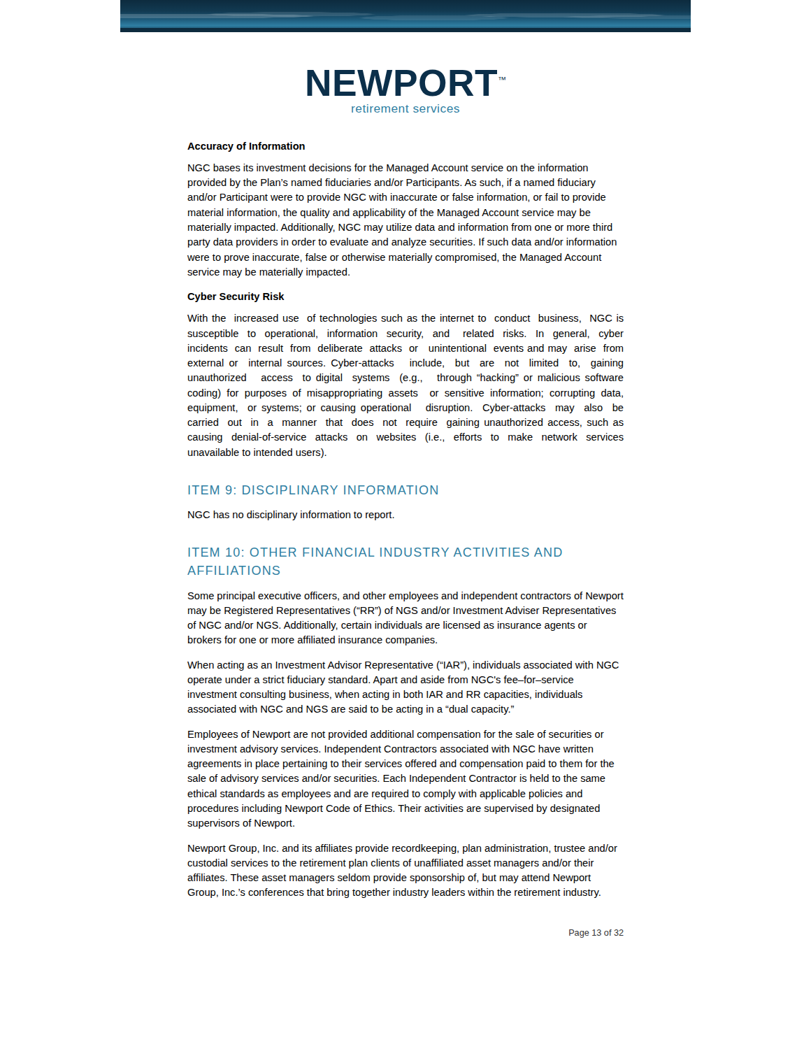NEWPORT™
retirement services
Accuracy of Information
NGC bases its investment decisions for the Managed Account service on the information provided by the Plan’s named fiduciaries and/or Participants. As such, if a named fiduciary and/or Participant were to provide NGC with inaccurate or false information, or fail to provide material information, the quality and applicability of the Managed Account service may be materially impacted. Additionally, NGC may utilize data and information from one or more third party data providers in order to evaluate and analyze securities. If such data and/or information were to prove inaccurate, false or otherwise materially compromised, the Managed Account service may be materially impacted.
Cyber Security Risk
With the increased use of technologies such as the internet to conduct business, NGC is susceptible to operational, information security, and related risks. In general, cyber incidents can result from deliberate attacks or unintentional events and may arise from external or internal sources. Cyber-attacks include, but are not limited to, gaining unauthorized access to digital systems (e.g., through “hacking” or malicious software coding) for purposes of misappropriating assets or sensitive information; corrupting data, equipment, or systems; or causing operational disruption. Cyber-attacks may also be carried out in a manner that does not require gaining unauthorized access, such as causing denial-of-service attacks on websites (i.e., efforts to make network services unavailable to intended users).
Item 9: Disciplinary Information
NGC has no disciplinary information to report.
Item 10: Other Financial Industry Activities and Affiliations
Some principal executive officers, and other employees and independent contractors of Newport may be Registered Representatives (“RR”) of NGS and/or Investment Adviser Representatives of NGC and/or NGS. Additionally, certain individuals are licensed as insurance agents or brokers for one or more affiliated insurance companies.
When acting as an Investment Advisor Representative (“IAR”), individuals associated with NGC operate under a strict fiduciary standard. Apart and aside from NGC's fee–for–service investment consulting business, when acting in both IAR and RR capacities, individuals associated with NGC and NGS are said to be acting in a “dual capacity.”
Employees of Newport are not provided additional compensation for the sale of securities or investment advisory services. Independent Contractors associated with NGC have written agreements in place pertaining to their services offered and compensation paid to them for the sale of advisory services and/or securities. Each Independent Contractor is held to the same ethical standards as employees and are required to comply with applicable policies and procedures including Newport Code of Ethics. Their activities are supervised by designated supervisors of Newport.
Newport Group, Inc. and its affiliates provide recordkeeping, plan administration, trustee and/or custodial services to the retirement plan clients of unaffiliated asset managers and/or their affiliates. These asset managers seldom provide sponsorship of, but may attend Newport Group, Inc.’s conferences that bring together industry leaders within the retirement industry.
Page 13 of 32